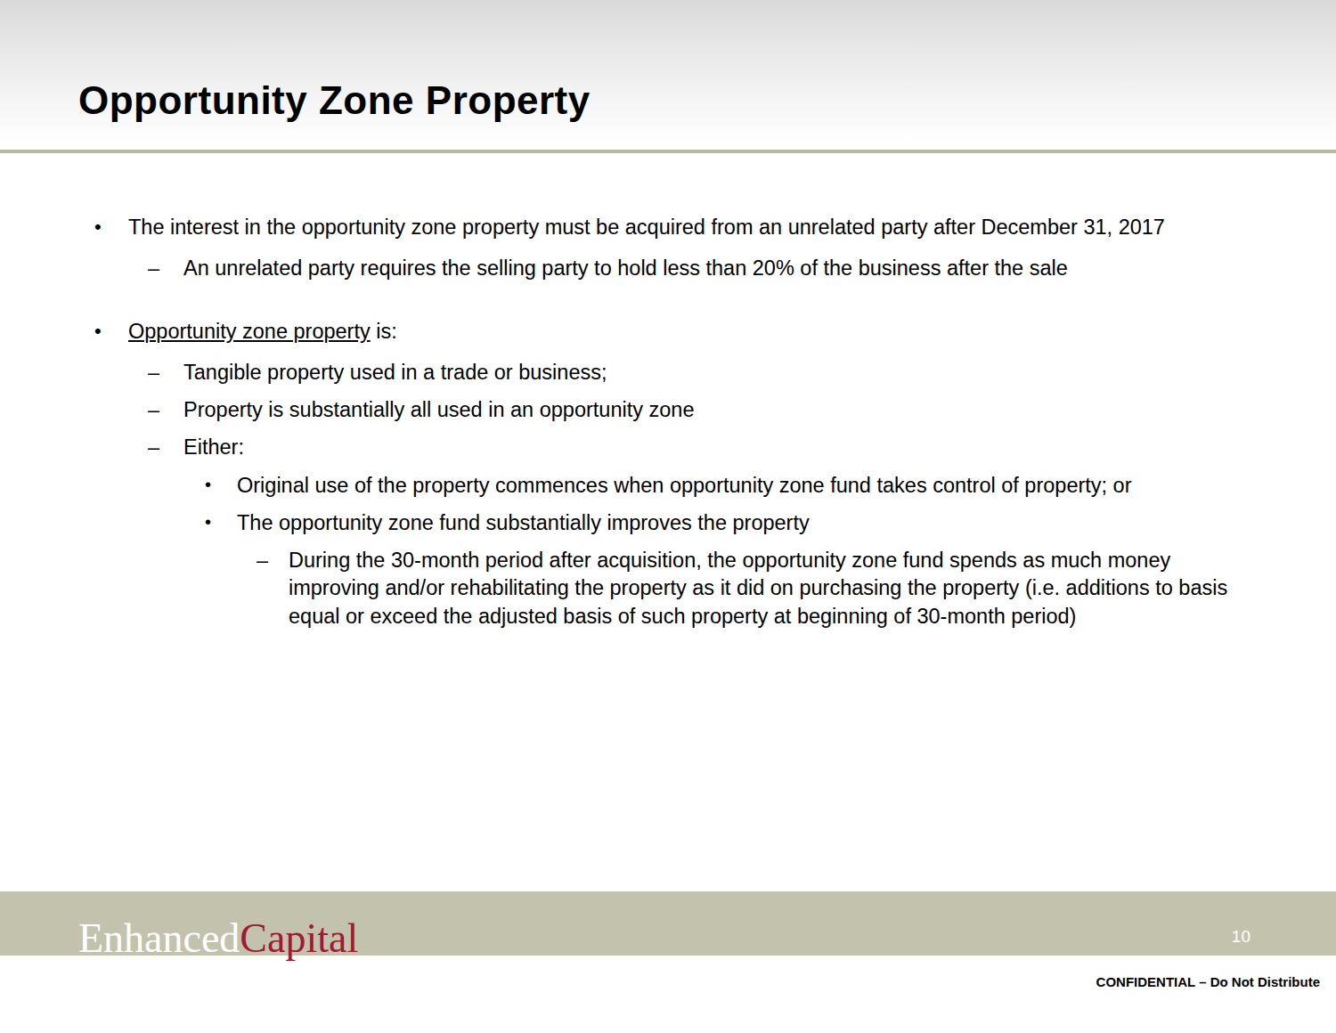Opportunity Zone Property
The interest in the opportunity zone property must be acquired from an unrelated party after December 31, 2017
An unrelated party requires the selling party to hold less than 20% of the business after the sale
Opportunity zone property is:
Tangible property used in a trade or business;
Property is substantially all used in an opportunity zone
Either:
Original use of the property commences when opportunity zone fund takes control of property; or
The opportunity zone fund substantially improves the property
During the 30-month period after acquisition, the opportunity zone fund spends as much money improving and/or rehabilitating the property as it did on purchasing the property (i.e. additions to basis equal or exceed the adjusted basis of such property at beginning of 30-month period)
Enhanced Capital
10
CONFIDENTIAL – Do Not Distribute